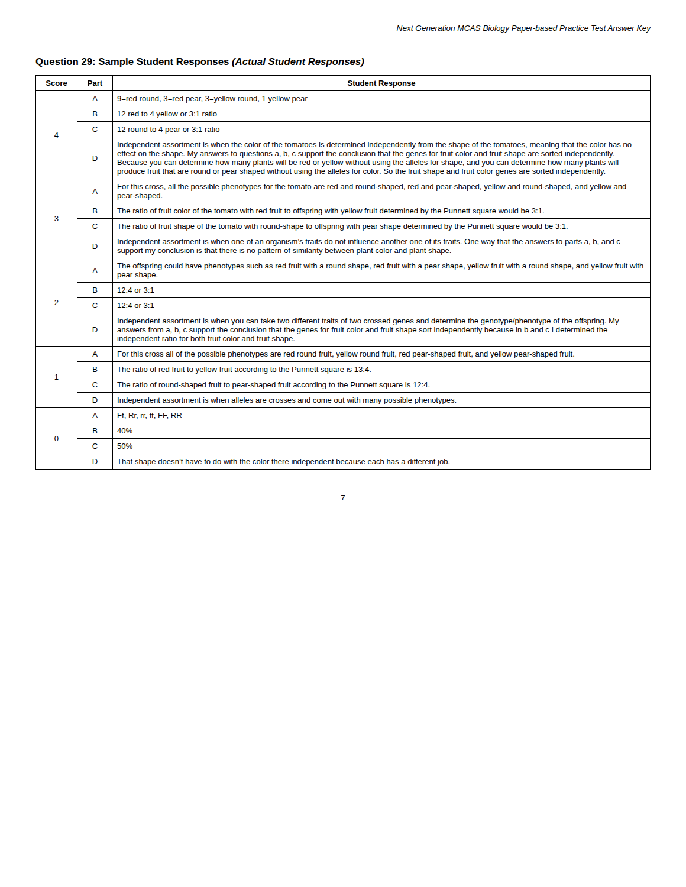Next Generation MCAS Biology Paper-based Practice Test Answer Key
Question 29: Sample Student Responses (Actual Student Responses)
| Score | Part | Student Response |
| --- | --- | --- |
| 4 | A | 9=red round, 3=red pear, 3=yellow round, 1 yellow pear |
| B | 12 red to 4 yellow or 3:1 ratio |
| C | 12 round to 4 pear or 3:1 ratio |
| D | Independent assortment is when the color of the tomatoes is determined independently from the shape of the tomatoes, meaning that the color has no effect on the shape. My answers to questions a, b, c support the conclusion that the genes for fruit color and fruit shape are sorted independently. Because you can determine how many plants will be red or yellow without using the alleles for shape, and you can determine how many plants will produce fruit that are round or pear shaped without using the alleles for color. So the fruit shape and fruit color genes are sorted independently. |
| 3 | A | For this cross, all the possible phenotypes for the tomato are red and round-shaped, red and pear-shaped, yellow and round-shaped, and yellow and pear-shaped. |
| B | The ratio of fruit color of the tomato with red fruit to offspring with yellow fruit determined by the Punnett square would be 3:1. |
| C | The ratio of fruit shape of the tomato with round-shape to offspring with pear shape determined by the Punnett square would be 3:1. |
| D | Independent assortment is when one of an organism’s traits do not influence another one of its traits. One way that the answers to parts a, b, and c support my conclusion is that there is no pattern of similarity between plant color and plant shape. |
| 2 | A | The offspring could have phenotypes such as red fruit with a round shape, red fruit with a pear shape, yellow fruit with a round shape, and yellow fruit with pear shape. |
| B | 12:4 or 3:1 |
| C | 12:4 or 3:1 |
| D | Independent assortment is when you can take two different traits of two crossed genes and determine the genotype/phenotype of the offspring. My answers from a, b, c support the conclusion that the genes for fruit color and fruit shape sort independently because in b and c I determined the independent ratio for both fruit color and fruit shape. |
| 1 | A | For this cross all of the possible phenotypes are red round fruit, yellow round fruit, red pear-shaped fruit, and yellow pear-shaped fruit. |
| B | The ratio of red fruit to yellow fruit according to the Punnett square is 13:4. |
| C | The ratio of round-shaped fruit to pear-shaped fruit according to the Punnett square is 12:4. |
| D | Independent assortment is when alleles are crosses and come out with many possible phenotypes. |
| 0 | A | Ff, Rr, rr, ff, FF, RR |
| B | 40% |
| C | 50% |
| D | That shape doesn’t have to do with the color there independent because each has a different job. |
7